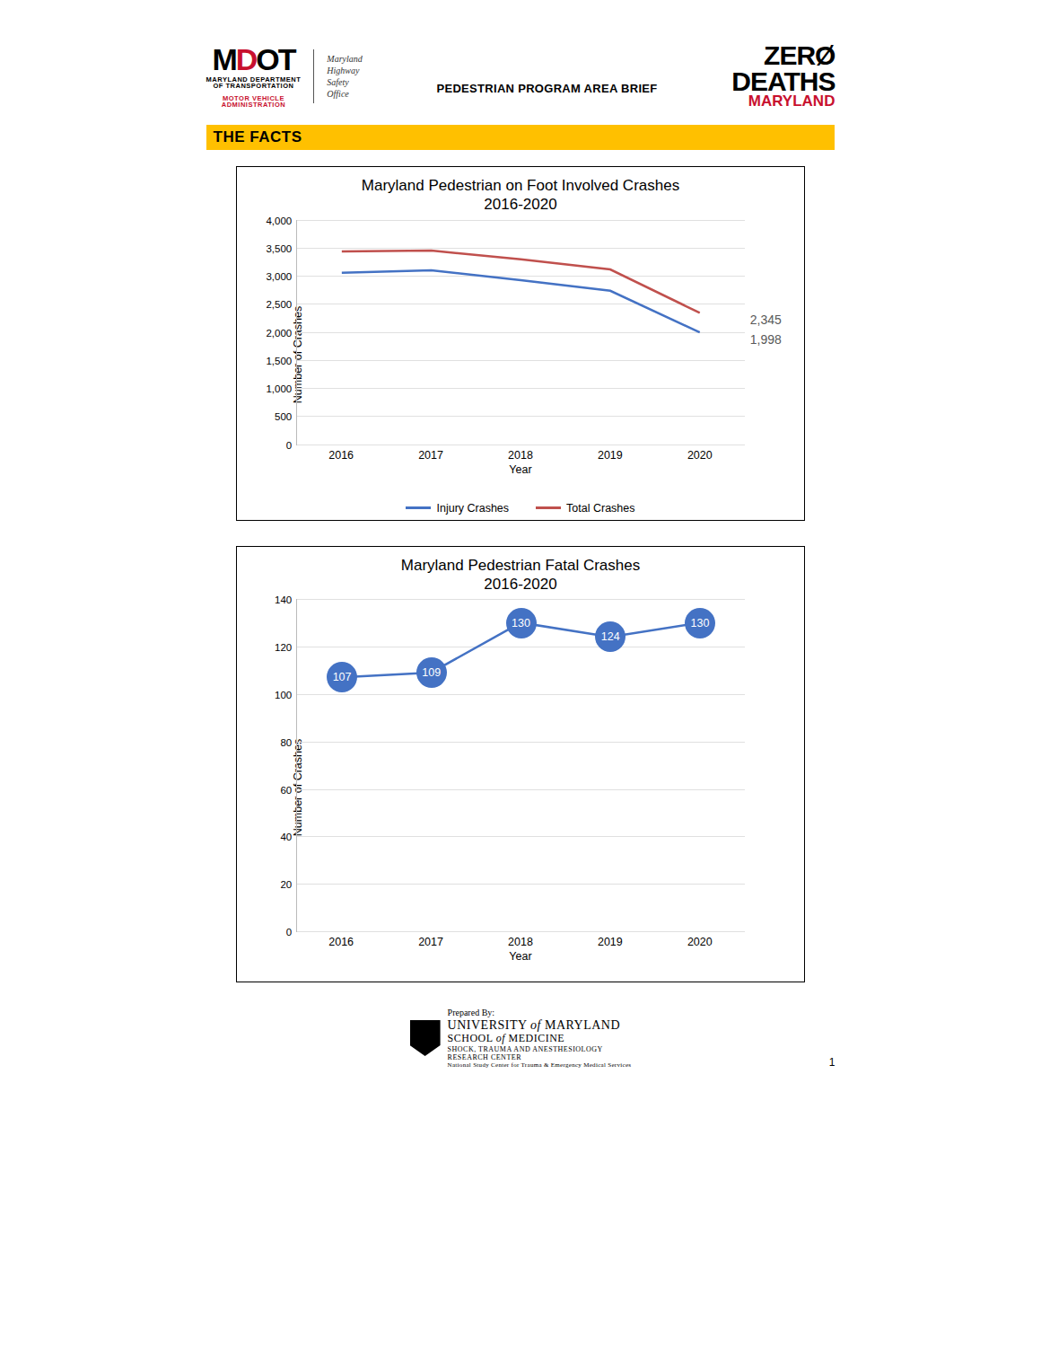MDOT
MARYLAND DEPARTMENT
OF TRANSPORTATION
MOTOR VEHICLE
ADMINISTRATION
Maryland
Highway
Safety
Office
PEDESTRIAN PROGRAM AREA BRIEF
ZERØ
DEATHS
MARYLAND
THE FACTS
Maryland Pedestrian on Foot Involved Crashes
2016-2020
Number of Crashes
4,000
3,500
3,000
2,500
2,000
1,500
1,000
500
0
2,345
1,998
20162017201820192020
Year
Injury Crashes
Total Crashes
Maryland Pedestrian Fatal Crashes
2016-2020
Number of Crashes
140
120
100
80
60
40
20
0
107
109
130
124
130
20162017201820192020
Year
Prepared By:
UNIVERSITY of MARYLAND
SCHOOL of MEDICINE
SHOCK, TRAUMA AND ANESTHESIOLOGY
RESEARCH CENTER
National Study Center for Trauma & Emergency Medical Services
1